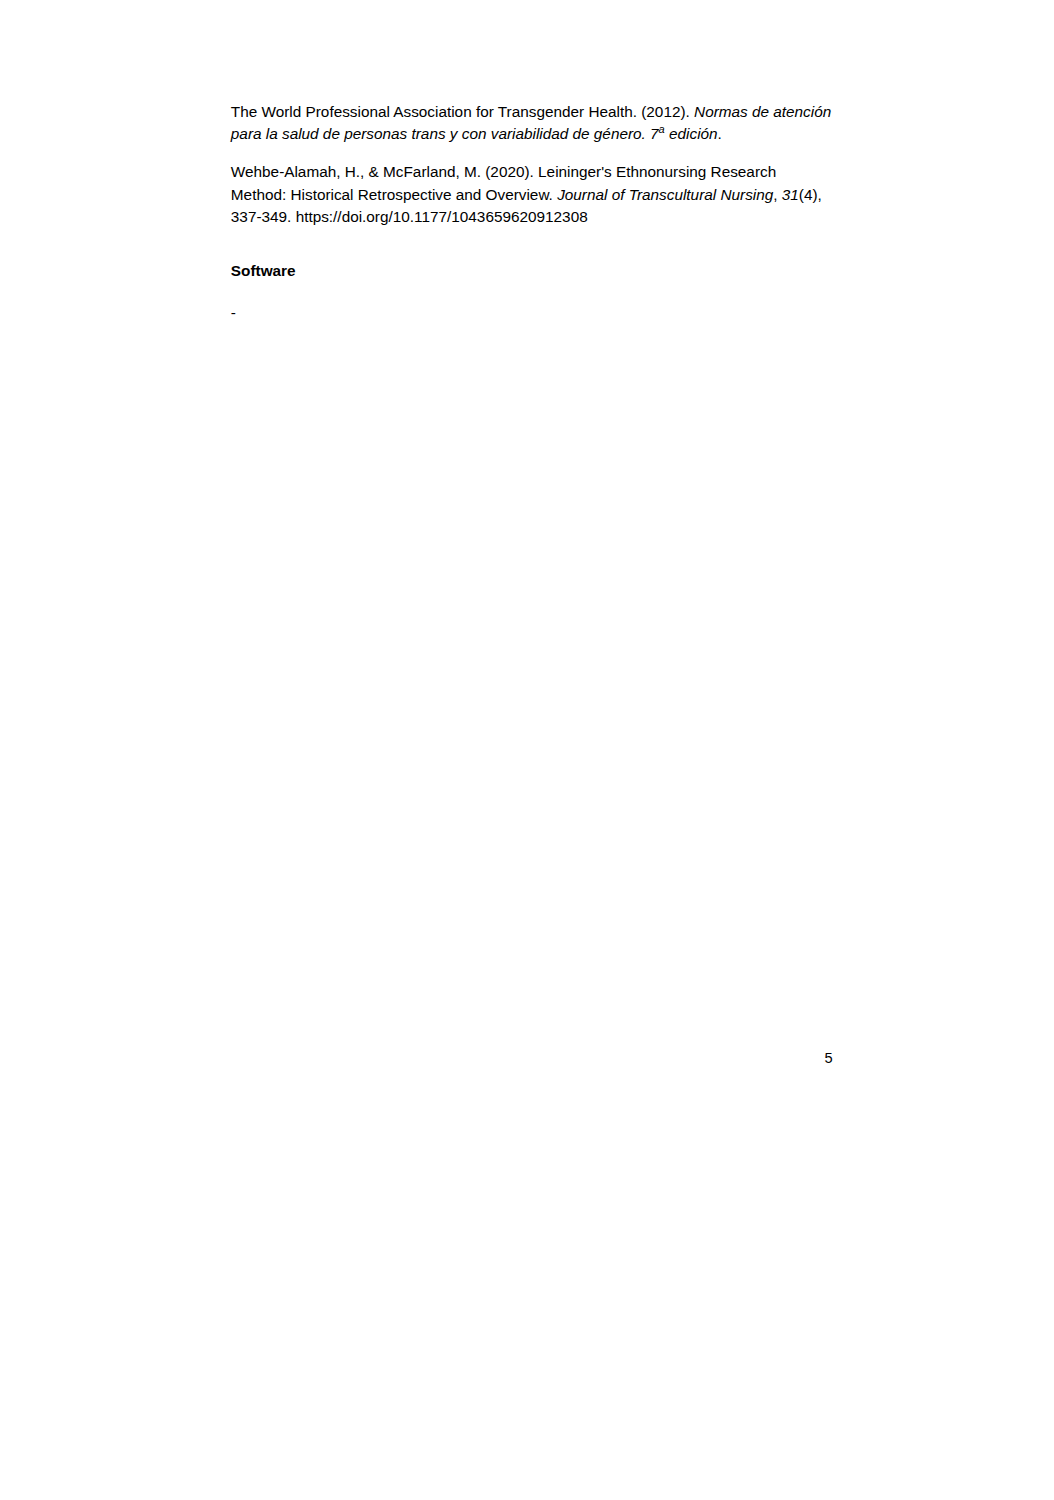The World Professional Association for Transgender Health. (2012). Normas de atención para la salud de personas trans y con variabilidad de género. 7a edición.
Wehbe-Alamah, H., & McFarland, M. (2020). Leininger's Ethnonursing Research Method: Historical Retrospective and Overview. Journal of Transcultural Nursing, 31(4), 337-349. https://doi.org/10.1177/1043659620912308
Software
-
5